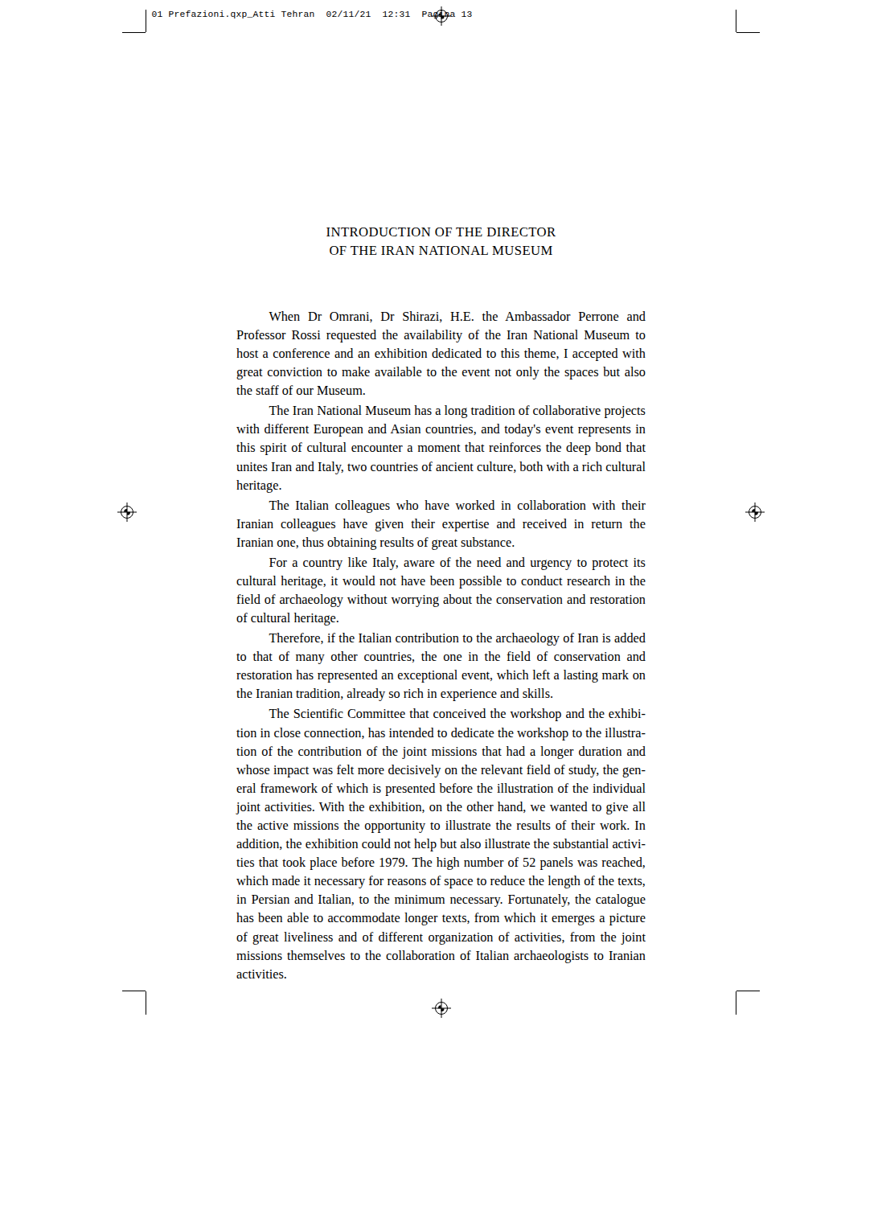01 Prefazioni.qxp_Atti Tehran 02/11/21 12:31 Pagina 13
INTRODUCTION OF THE DIRECTOR
OF THE IRAN NATIONAL MUSEUM
When Dr Omrani, Dr Shirazi, H.E. the Ambassador Perrone and Professor Rossi requested the availability of the Iran National Museum to host a conference and an exhibition dedicated to this theme, I accepted with great conviction to make available to the event not only the spaces but also the staff of our Museum.
The Iran National Museum has a long tradition of collaborative projects with different European and Asian countries, and today's event represents in this spirit of cultural encounter a moment that reinforces the deep bond that unites Iran and Italy, two countries of ancient culture, both with a rich cultural heritage.
The Italian colleagues who have worked in collaboration with their Iranian colleagues have given their expertise and received in return the Iranian one, thus obtaining results of great substance.
For a country like Italy, aware of the need and urgency to protect its cultural heritage, it would not have been possible to conduct research in the field of archaeology without worrying about the conservation and restoration of cultural heritage.
Therefore, if the Italian contribution to the archaeology of Iran is added to that of many other countries, the one in the field of conservation and restoration has represented an exceptional event, which left a lasting mark on the Iranian tradition, already so rich in experience and skills.
The Scientific Committee that conceived the workshop and the exhibition in close connection, has intended to dedicate the workshop to the illustration of the contribution of the joint missions that had a longer duration and whose impact was felt more decisively on the relevant field of study, the general framework of which is presented before the illustration of the individual joint activities. With the exhibition, on the other hand, we wanted to give all the active missions the opportunity to illustrate the results of their work. In addition, the exhibition could not help but also illustrate the substantial activities that took place before 1979. The high number of 52 panels was reached, which made it necessary for reasons of space to reduce the length of the texts, in Persian and Italian, to the minimum necessary. Fortunately, the catalogue has been able to accommodate longer texts, from which it emerges a picture of great liveliness and of different organization of activities, from the joint missions themselves to the collaboration of Italian archaeologists to Iranian activities.